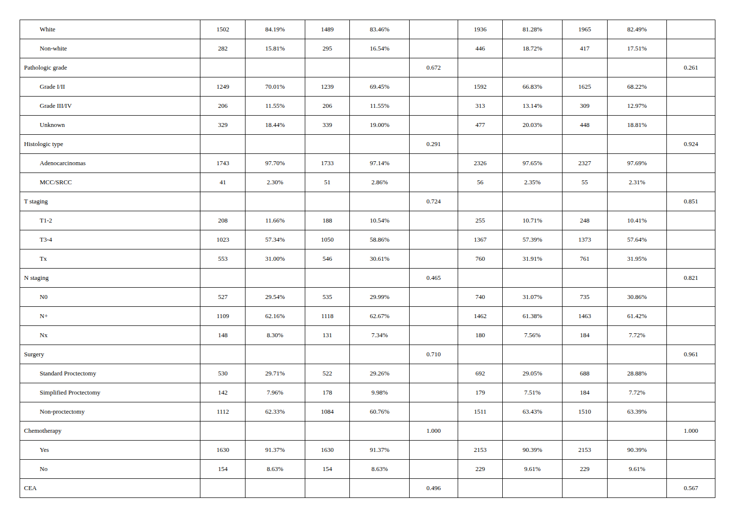| White | 1502 | 84.19% | 1489 | 83.46% | | 1936 | 81.28% | 1965 | 82.49% | |
| Non-white | 282 | 15.81% | 295 | 16.54% | | 446 | 18.72% | 417 | 17.51% | |
| Pathologic grade | | | | | 0.672 | | | | | 0.261 |
| Grade I/II | 1249 | 70.01% | 1239 | 69.45% | | 1592 | 66.83% | 1625 | 68.22% | |
| Grade III/IV | 206 | 11.55% | 206 | 11.55% | | 313 | 13.14% | 309 | 12.97% | |
| Unknown | 329 | 18.44% | 339 | 19.00% | | 477 | 20.03% | 448 | 18.81% | |
| Histologic type | | | | | 0.291 | | | | | 0.924 |
| Adenocarcinomas | 1743 | 97.70% | 1733 | 97.14% | | 2326 | 97.65% | 2327 | 97.69% | |
| MCC/SRCC | 41 | 2.30% | 51 | 2.86% | | 56 | 2.35% | 55 | 2.31% | |
| T staging | | | | | 0.724 | | | | | 0.851 |
| T1-2 | 208 | 11.66% | 188 | 10.54% | | 255 | 10.71% | 248 | 10.41% | |
| T3-4 | 1023 | 57.34% | 1050 | 58.86% | | 1367 | 57.39% | 1373 | 57.64% | |
| Tx | 553 | 31.00% | 546 | 30.61% | | 760 | 31.91% | 761 | 31.95% | |
| N staging | | | | | 0.465 | | | | | 0.821 |
| N0 | 527 | 29.54% | 535 | 29.99% | | 740 | 31.07% | 735 | 30.86% | |
| N+ | 1109 | 62.16% | 1118 | 62.67% | | 1462 | 61.38% | 1463 | 61.42% | |
| Nx | 148 | 8.30% | 131 | 7.34% | | 180 | 7.56% | 184 | 7.72% | |
| Surgery | | | | | 0.710 | | | | | 0.961 |
| Standard Proctectomy | 530 | 29.71% | 522 | 29.26% | | 692 | 29.05% | 688 | 28.88% | |
| Simplified Proctectomy | 142 | 7.96% | 178 | 9.98% | | 179 | 7.51% | 184 | 7.72% | |
| Non-proctectomy | 1112 | 62.33% | 1084 | 60.76% | | 1511 | 63.43% | 1510 | 63.39% | |
| Chemotherapy | | | | | 1.000 | | | | | 1.000 |
| Yes | 1630 | 91.37% | 1630 | 91.37% | | 2153 | 90.39% | 2153 | 90.39% | |
| No | 154 | 8.63% | 154 | 8.63% | | 229 | 9.61% | 229 | 9.61% | |
| CEA | | | | | 0.496 | | | | | 0.567 |